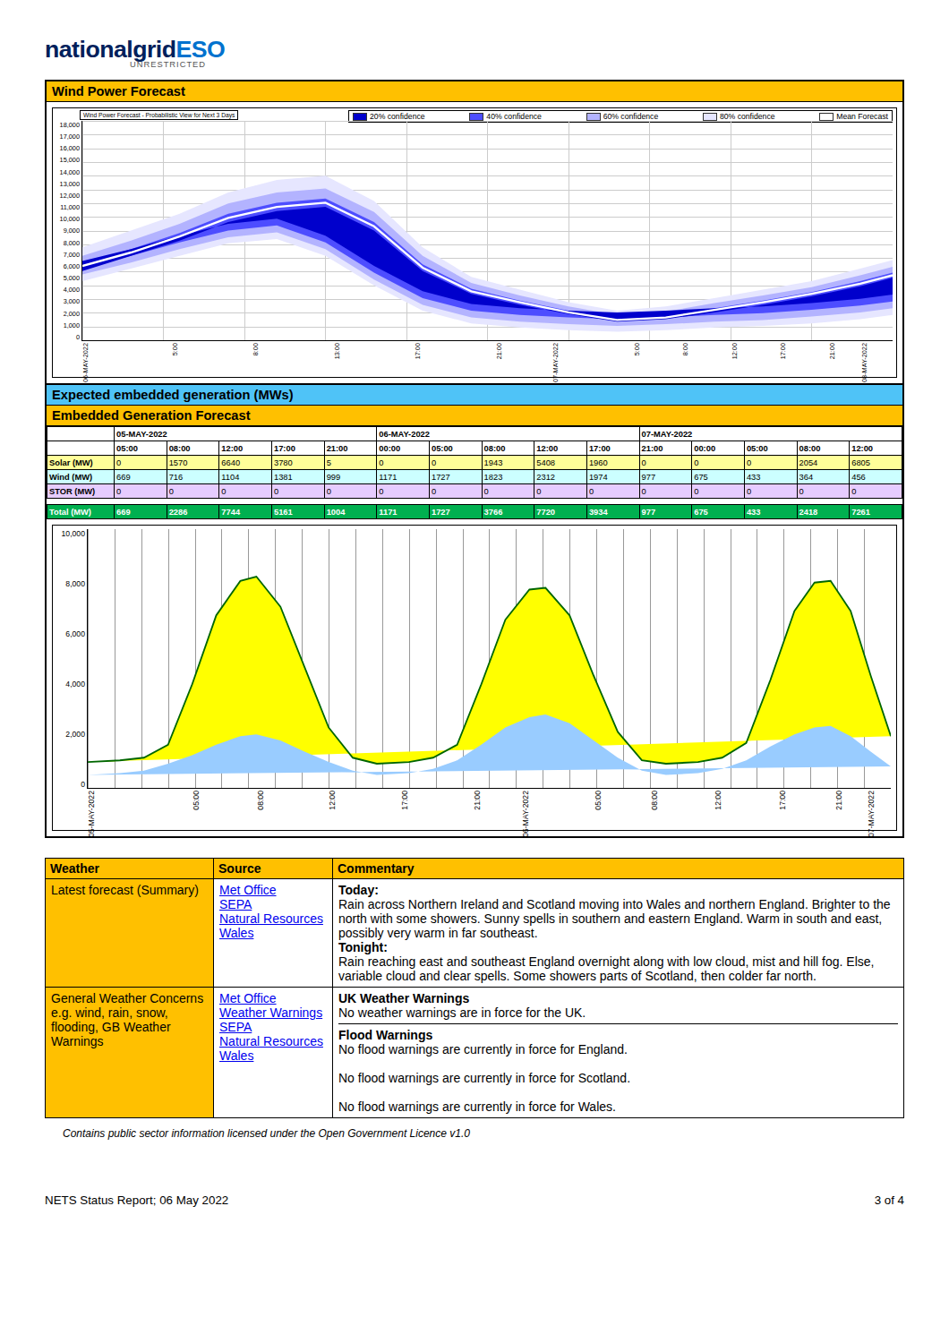national grid ESO
UNRESTRICTED
Wind Power Forecast
Wind Power Forecast - Probabilistic View for Next 3 Days
20% confidence 40% confidence 60% confidence 80% confidence Mean Forecast
18,000
17,000
16,000
15,000
14,000
13,000
12,000
11,000
10,000
9,000
8,000
7,000
6,000
5,000
4,000
3,000
2,000
1,000
0
06-MAY-2022 5:00 8:00 13:00 17:00 21:00 07-MAY-2022 5:00 8:00 12:00 17:00 21:00 08-MAY-2022
Expected embedded generation (MWs)
Embedded Generation Forecast
| | 05-MAY-2022 | 06-MAY-2022 | 07-MAY-2022 |
| | 05:00 | 08:00 | 12:00 | 17:00 | 21:00 | 00:00 | 05:00 | 08:00 | 12:00 | 17:00 | 21:00 | 00:00 | 05:00 | 08:00 | 12:00 |
| Solar (MW) | 0 | 1570 | 6640 | 3780 | 5 | 0 | 0 | 1943 | 5408 | 1960 | 0 | 0 | 0 | 2054 | 6805 |
| Wind (MW) | 669 | 716 | 1104 | 1381 | 999 | 1171 | 1727 | 1823 | 2312 | 1974 | 977 | 675 | 433 | 364 | 456 |
| STOR (MW) | 0 | 0 | 0 | 0 | 0 | 0 | 0 | 0 | 0 | 0 | 0 | 0 | 0 | 0 | 0 |
| Total (MW) | 669 | 2286 | 7744 | 5161 | 1004 | 1171 | 1727 | 3766 | 7720 | 3934 | 977 | 675 | 433 | 2418 | 7261 |
10,000
8,000
6,000
4,000
2,000
0
05-MAY-2022 05:00 08:00 12:00 17:00 21:00 06-MAY-2022 05:00 08:00 12:00 17:00 21:00 07-MAY-2022
| Weather | Source | Commentary |
| --- | --- | --- |
| Latest forecast (Summary) | Met Office SEPA Natural Resources Wales | Today: Rain across Northern Ireland and Scotland moving into Wales and northern England. Brighter to the north with some showers. Sunny spells in southern and eastern England. Warm in south and east, possibly very warm in far southeast. Tonight: Rain reaching east and southeast England overnight along with low cloud, mist and hill fog. Else, variable cloud and clear spells. Some showers parts of Scotland, then colder far north. |
| General Weather Concerns e.g. wind, rain, snow, flooding, GB Weather Warnings | Met Office Weather Warnings SEPA Natural Resources Wales | UK Weather Warnings No weather warnings are in force for the UK. Flood Warnings No flood warnings are currently in force for England. No flood warnings are currently in force for Scotland. No flood warnings are currently in force for Wales. |
Contains public sector information licensed under the Open Government Licence v1.0
NETS Status Report; 06 May 2022 3 of 4